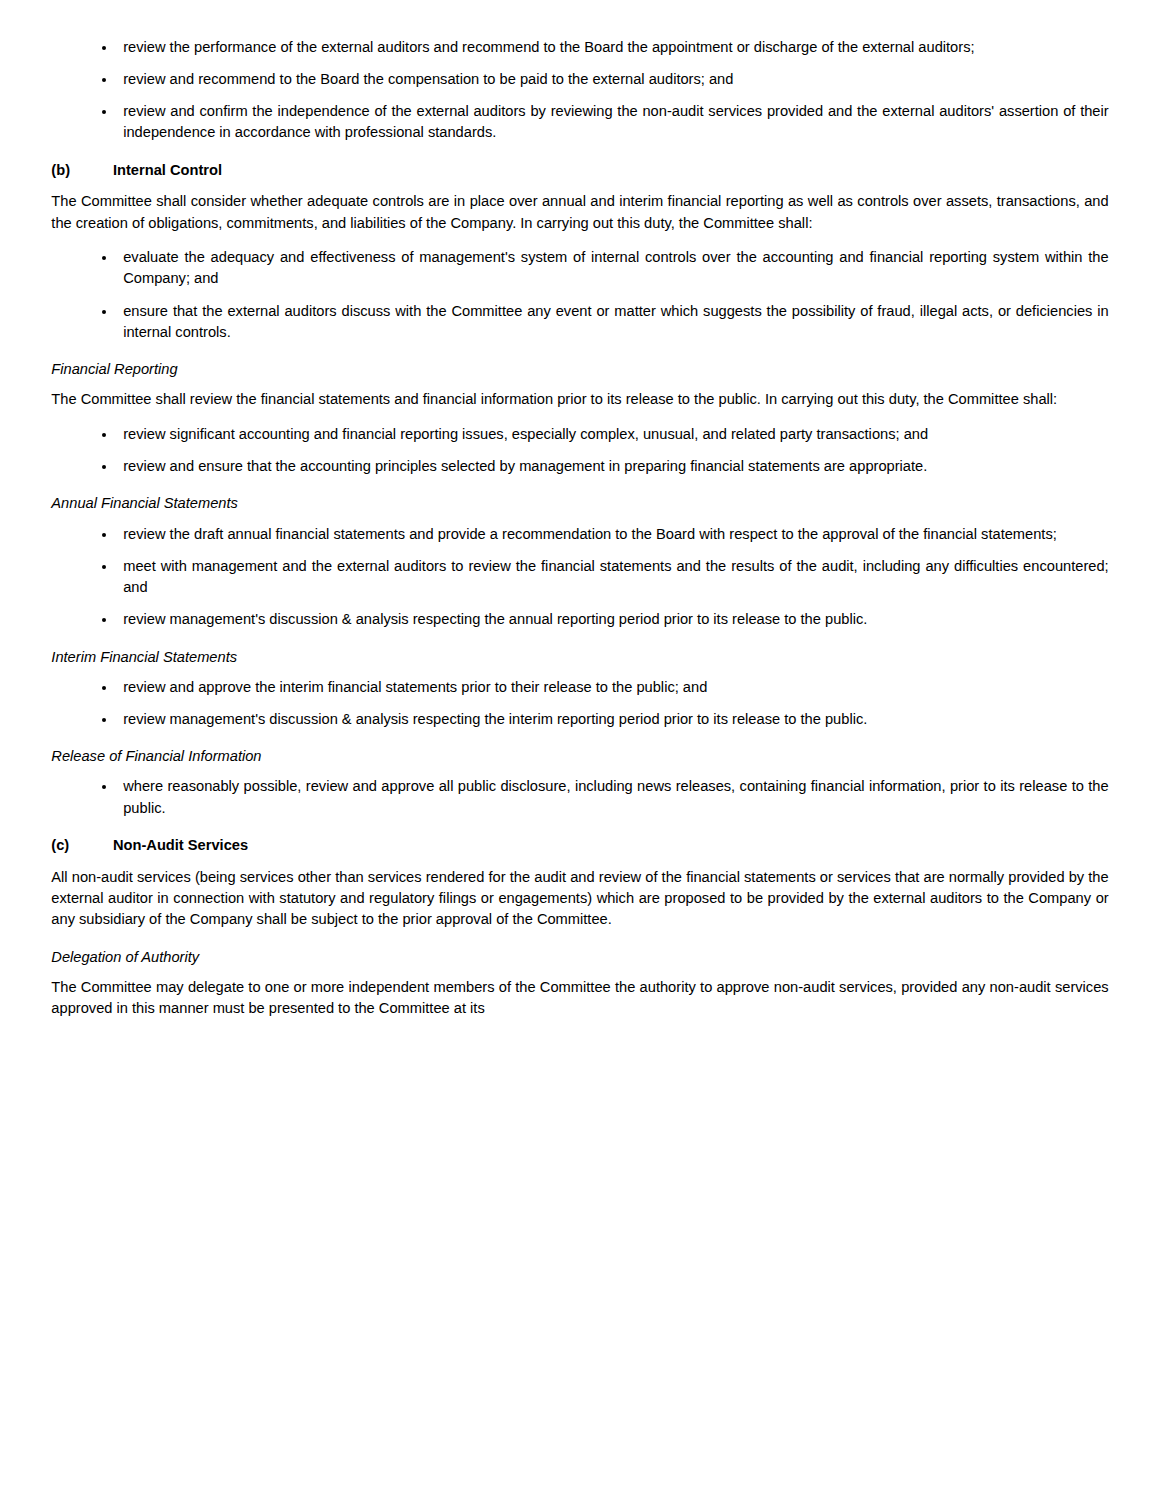review the performance of the external auditors and recommend to the Board the appointment or discharge of the external auditors;
review and recommend to the Board the compensation to be paid to the external auditors; and
review and confirm the independence of the external auditors by reviewing the non-audit services provided and the external auditors' assertion of their independence in accordance with professional standards.
(b) Internal Control
The Committee shall consider whether adequate controls are in place over annual and interim financial reporting as well as controls over assets, transactions, and the creation of obligations, commitments, and liabilities of the Company. In carrying out this duty, the Committee shall:
evaluate the adequacy and effectiveness of management's system of internal controls over the accounting and financial reporting system within the Company; and
ensure that the external auditors discuss with the Committee any event or matter which suggests the possibility of fraud, illegal acts, or deficiencies in internal controls.
Financial Reporting
The Committee shall review the financial statements and financial information prior to its release to the public. In carrying out this duty, the Committee shall:
review significant accounting and financial reporting issues, especially complex, unusual, and related party transactions; and
review and ensure that the accounting principles selected by management in preparing financial statements are appropriate.
Annual Financial Statements
review the draft annual financial statements and provide a recommendation to the Board with respect to the approval of the financial statements;
meet with management and the external auditors to review the financial statements and the results of the audit, including any difficulties encountered; and
review management's discussion & analysis respecting the annual reporting period prior to its release to the public.
Interim Financial Statements
review and approve the interim financial statements prior to their release to the public; and
review management's discussion & analysis respecting the interim reporting period prior to its release to the public.
Release of Financial Information
where reasonably possible, review and approve all public disclosure, including news releases, containing financial information, prior to its release to the public.
(c) Non-Audit Services
All non-audit services (being services other than services rendered for the audit and review of the financial statements or services that are normally provided by the external auditor in connection with statutory and regulatory filings or engagements) which are proposed to be provided by the external auditors to the Company or any subsidiary of the Company shall be subject to the prior approval of the Committee.
Delegation of Authority
The Committee may delegate to one or more independent members of the Committee the authority to approve non-audit services, provided any non-audit services approved in this manner must be presented to the Committee at its